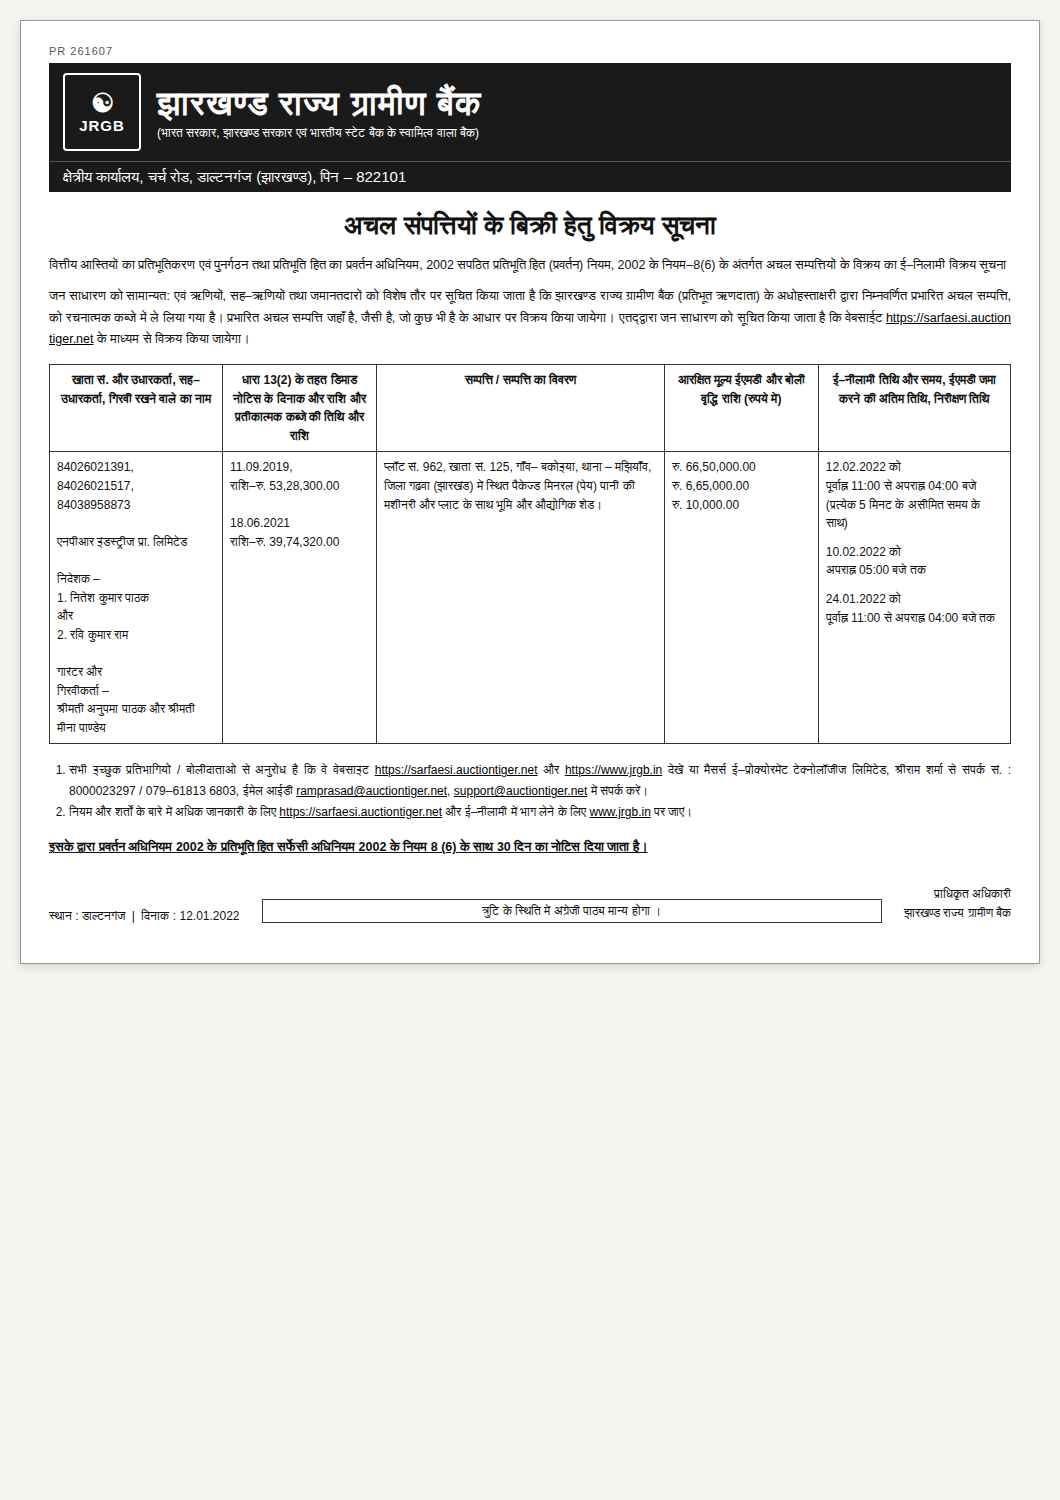PR 261607
☯ JRGB
झारखण्ड राज्य ग्रामीण बैंक
(भारत सरकार, झारखण्ड सरकार एवं भारतीय स्टेट बैंक के स्वामित्व वाला बैंक)
क्षेत्रीय कार्यालय, चर्च रोड, डाल्टनगंज (झारखण्ड), पिन – 822101
अचल संपत्तियों के बिक्री हेतु विक्रय सूचना
वित्तीय आस्तियों का प्रतिभूतिकरण एवं पुनर्गठन तथा प्रतिभूति हित का प्रवर्तन अधिनियम, 2002 सपठित प्रतिभूति हित (प्रवर्तन) नियम, 2002 के नियम–8(6) के अंतर्गत अचल सम्पत्तियों के विक्रय का ई–निलामी विक्रय सूचना
जन साधारण को सामान्यत: एवं ऋणियों, सह–ऋणियों तथा जमानतदारों को विशेष तौर पर सूचित किया जाता है कि झारखण्ड राज्य ग्रामीण बैंक (प्रतिभूत ऋणदाता) के अधोहस्ताक्षरी द्वारा निम्नवर्णित प्रभारित अचल सम्पत्ति, को रचनात्मक कब्जे में ले लिया गया है। प्रभारित अचल सम्पत्ति जहाँ है, जैसी है, जो कुछ भी है के आधार पर विक्रय किया जायेगा। एतद्द्वारा जन साधारण को सूचित किया जाता है कि वेबसाईट https://sarfaesi.auctiontiger.net के माध्यम से विक्रय किया जायेगा।
| खाता सं. और उधारकर्ता, सह–उधारकर्ता, गिरवी रखने वाले का नाम | धारा 13(2) के तहत डिमांड नोटिस के दिनांक और राशि और प्रतीकात्मक कब्जे की तिथि और राशि | सम्पत्ति / सम्पत्ति का विवरण | आरक्षित मूल्य ईएमडी और बोली वृद्धि राशि (रुपये में) | ई–नीलामी तिथि और समय, ईएमडी जमा करने की अंतिम तिथि, निरीक्षण तिथि |
| --- | --- | --- | --- | --- |
| 84026021391, 84026021517, 84038958873 एनपीआर इंडस्ट्रीज प्रा. लिमिटेड निदेशक – 1. नितेश कुमार पाठक और 2. रवि कुमार राम गारंटर और गिरवीकर्ता – श्रीमती अनुपमा पाठक और श्रीमती मीना पाण्डेय | 11.09.2019, राशि–रु. 53,28,300.00 18.06.2021 राशि–रु. 39,74,320.00 | प्लॉट सं. 962, खाता सं. 125, गाँव– बकोइया, थाना – मझियाँव, जिला गढ़वा (झारखंड) में स्थित पैकेज्ड मिनरल (पेय) पानी की मशीनरी और प्लांट के साथ भूमि और औद्योगिक शेड। | रु. 66,50,000.00 रु. 6,65,000.00 रु. 10,000.00 | 12.02.2022 को पूर्वाह्न 11:00 से अपराह्न 04:00 बजे (प्रत्येक 5 मिनट के असीमित समय के साथ) 10.02.2022 को अपराह्न 05:00 बजे तक 24.01.2022 को पूर्वाह्न 11:00 से अपराह्न 04:00 बजे तक |
सभी इच्छुक प्रतिभागियों / बोलीदाताओं से अनुरोध है कि वे वेबसाइट https://sarfaesi.auctiontiger.net और https://www.jrgb.in देखें या मैसर्स ई–प्रोक्योरमेंट टेक्नोलॉजीज लिमिटेड, श्रीराम शर्मा से संपर्क सं. : 8000023297 / 079–61813 6803, ईमेल आईडी ramprasad@auctiontiger.net, support@auctiontiger.net में संपर्क करें।
नियम और शर्तों के बारे में अधिक जानकारी के लिए https://sarfaesi.auctiontiger.net और ई–नीलामी में भाग लेने के लिए www.jrgb.in पर जाएं।
इसके द्वारा प्रवर्तन अधिनियम 2002 के प्रतिभूति हित सर्फेसी अधिनियम 2002 के नियम 8 (6) के साथ 30 दिन का नोटिस दिया जाता है।
स्थान : डाल्टनगंज | दिनांक : 12.01.2022
त्रुटि के स्थिति में अंग्रेजी पाठ्य मान्य होगा ।
प्राधिकृत अधिकारी
झारखण्ड राज्य ग्रामीण बैंक